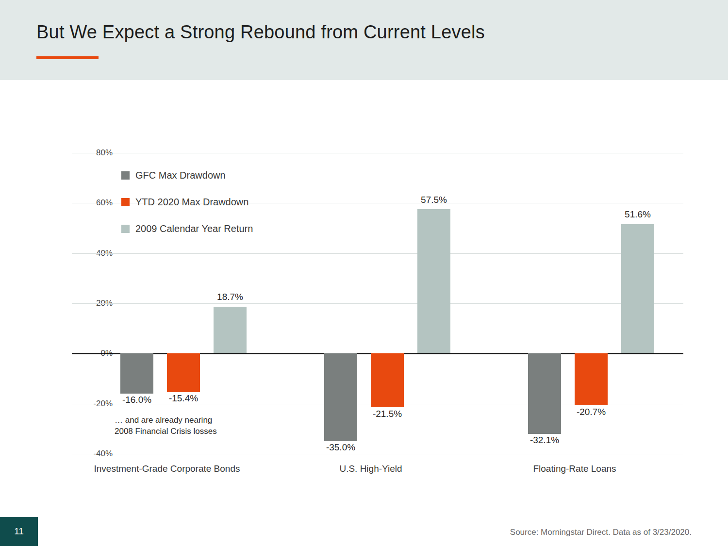But We Expect a Strong Rebound from Current Levels
80%
60%
40%
20%
0%
-20%
-40%
GFC Max Drawdown -16.0% => height 82.7px below zero
-16.0%
-15.4%
18.7%
Investment-Grade Corporate Bonds
-35.0%
-21.5%
57.5%
U.S. High-Yield
-32.1%
-20.7%
51.6%
Floating-Rate Loans
… and are already nearing
2008 Financial Crisis losses
GFC Max Drawdown
YTD 2020 Max Drawdown
2009 Calendar Year Return
11
Source: Morningstar Direct. Data as of 3/23/2020.